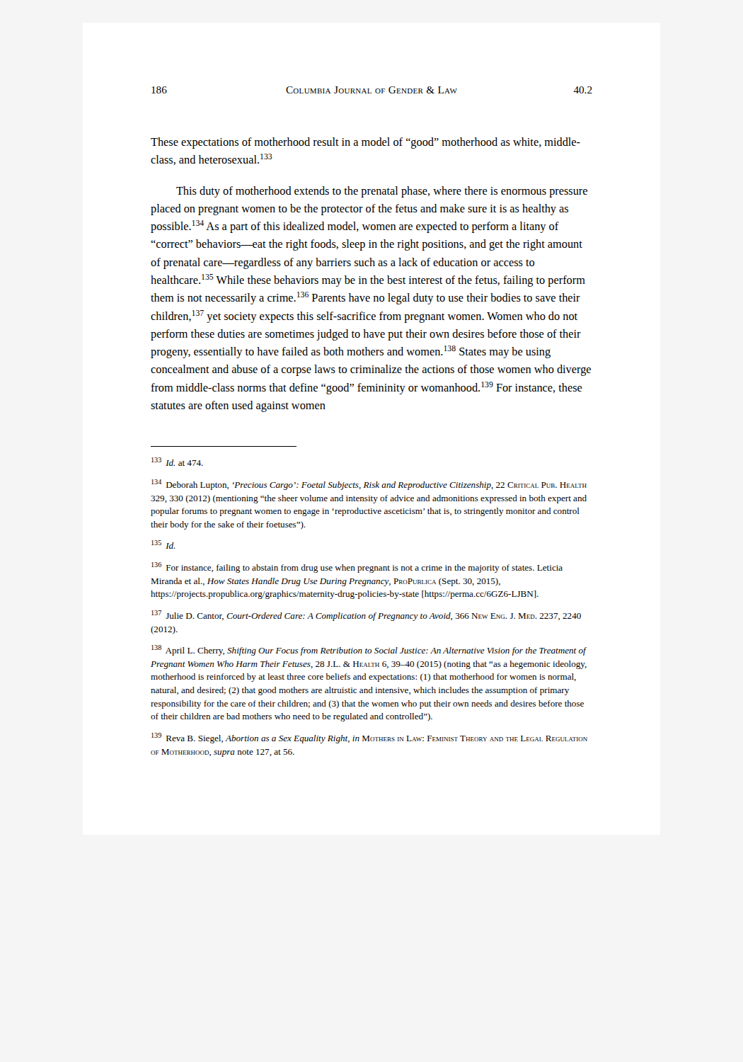186 Columbia Journal of Gender & Law 40.2
These expectations of motherhood result in a model of “good” motherhood as white, middle-class, and heterosexual.133
This duty of motherhood extends to the prenatal phase, where there is enormous pressure placed on pregnant women to be the protector of the fetus and make sure it is as healthy as possible.134 As a part of this idealized model, women are expected to perform a litany of “correct” behaviors—eat the right foods, sleep in the right positions, and get the right amount of prenatal care—regardless of any barriers such as a lack of education or access to healthcare.135 While these behaviors may be in the best interest of the fetus, failing to perform them is not necessarily a crime.136 Parents have no legal duty to use their bodies to save their children,137 yet society expects this self-sacrifice from pregnant women. Women who do not perform these duties are sometimes judged to have put their own desires before those of their progeny, essentially to have failed as both mothers and women.138 States may be using concealment and abuse of a corpse laws to criminalize the actions of those women who diverge from middle-class norms that define “good” femininity or womanhood.139 For instance, these statutes are often used against women
133 Id. at 474.
134 Deborah Lupton, ‘Precious Cargo’: Foetal Subjects, Risk and Reproductive Citizenship, 22 Critical Pub. Health 329, 330 (2012) (mentioning “the sheer volume and intensity of advice and admonitions expressed in both expert and popular forums to pregnant women to engage in ‘reproductive asceticism’ that is, to stringently monitor and control their body for the sake of their foetuses”).
135 Id.
136 For instance, failing to abstain from drug use when pregnant is not a crime in the majority of states. Leticia Miranda et al., How States Handle Drug Use During Pregnancy, ProPublica (Sept. 30, 2015), https://projects.propublica.org/graphics/maternity-drug-policies-by-state [https://perma.cc/6GZ6-LJBN].
137 Julie D. Cantor, Court-Ordered Care: A Complication of Pregnancy to Avoid, 366 New Eng. J. Med. 2237, 2240 (2012).
138 April L. Cherry, Shifting Our Focus from Retribution to Social Justice: An Alternative Vision for the Treatment of Pregnant Women Who Harm Their Fetuses, 28 J.L. & Health 6, 39–40 (2015) (noting that “as a hegemonic ideology, motherhood is reinforced by at least three core beliefs and expectations: (1) that motherhood for women is normal, natural, and desired; (2) that good mothers are altruistic and intensive, which includes the assumption of primary responsibility for the care of their children; and (3) that the women who put their own needs and desires before those of their children are bad mothers who need to be regulated and controlled”).
139 Reva B. Siegel, Abortion as a Sex Equality Right, in Mothers in Law: Feminist Theory and the Legal Regulation of Motherhood, supra note 127, at 56.